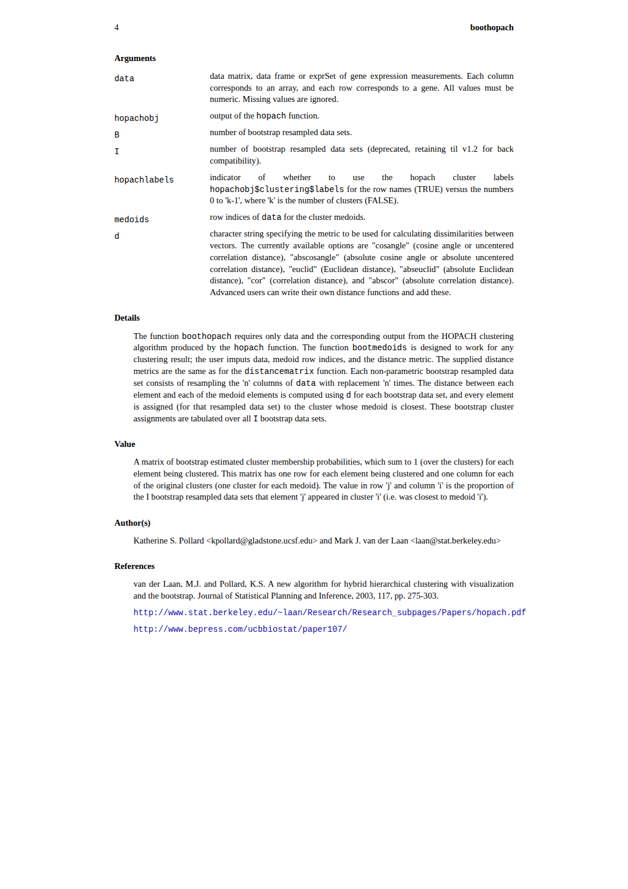4 boothopach
Arguments
data
data matrix, data frame or exprSet of gene expression measurements. Each column corresponds to an array, and each row corresponds to a gene. All values must be numeric. Missing values are ignored.
hopachobj
output of the hopach function.
B
number of bootstrap resampled data sets.
I
number of bootstrap resampled data sets (deprecated, retaining til v1.2 for back compatibility).
hopachlabels
indicator of whether to use the hopach cluster labels hopachobj$clustering$labels for the row names (TRUE) versus the numbers 0 to 'k-1', where 'k' is the number of clusters (FALSE).
medoids
row indices of data for the cluster medoids.
d
character string specifying the metric to be used for calculating dissimilarities between vectors. The currently available options are "cosangle" (cosine angle or uncentered correlation distance), "abscosangle" (absolute cosine angle or absolute uncentered correlation distance), "euclid" (Euclidean distance), "abseuclid" (absolute Euclidean distance), "cor" (correlation distance), and "abscor" (absolute correlation distance). Advanced users can write their own distance functions and add these.
Details
The function boothopach requires only data and the corresponding output from the HOPACH clustering algorithm produced by the hopach function. The function bootmedoids is designed to work for any clustering result; the user imputs data, medoid row indices, and the distance metric. The supplied distance metrics are the same as for the distancematrix function. Each non-parametric bootstrap resampled data set consists of resampling the 'n' columns of data with replacement 'n' times. The distance between each element and each of the medoid elements is computed using d for each bootstrap data set, and every element is assigned (for that resampled data set) to the cluster whose medoid is closest. These bootstrap cluster assignments are tabulated over all I bootstrap data sets.
Value
A matrix of bootstrap estimated cluster membership probabilities, which sum to 1 (over the clusters) for each element being clustered. This matrix has one row for each element being clustered and one column for each of the original clusters (one cluster for each medoid). The value in row 'j' and column 'i' is the proportion of the I bootstrap resampled data sets that element 'j' appeared in cluster 'i' (i.e. was closest to medoid 'i').
Author(s)
Katherine S. Pollard <kpollard@gladstone.ucsf.edu> and Mark J. van der Laan <laan@stat.berkeley.edu>
References
van der Laan, M.J. and Pollard, K.S. A new algorithm for hybrid hierarchical clustering with visualization and the bootstrap. Journal of Statistical Planning and Inference, 2003, 117, pp. 275-303.
http://www.stat.berkeley.edu/~laan/Research/Research_subpages/Papers/hopach.pdf
http://www.bepress.com/ucbbiostat/paper107/